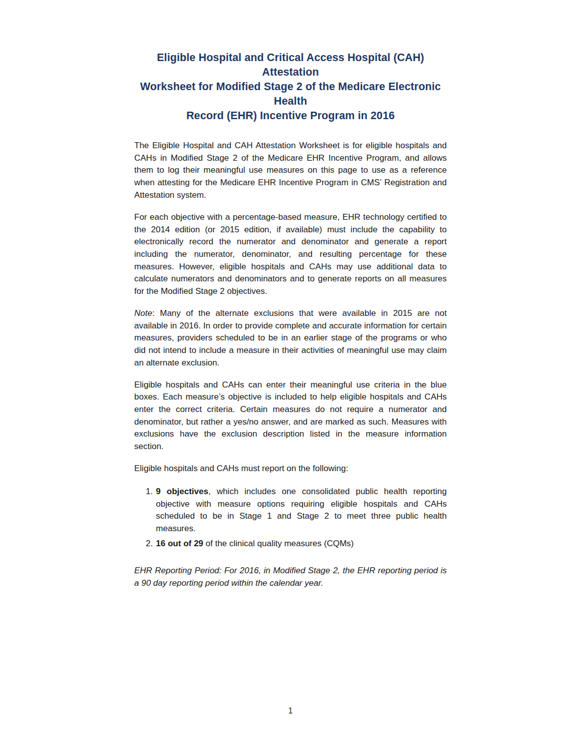Eligible Hospital and Critical Access Hospital (CAH) Attestation
Worksheet for Modified Stage 2 of the Medicare Electronic Health
Record (EHR) Incentive Program in 2016
The Eligible Hospital and CAH Attestation Worksheet is for eligible hospitals and CAHs in Modified Stage 2 of the Medicare EHR Incentive Program, and allows them to log their meaningful use measures on this page to use as a reference when attesting for the Medicare EHR Incentive Program in CMS’ Registration and Attestation system.
For each objective with a percentage-based measure, EHR technology certified to the 2014 edition (or 2015 edition, if available) must include the capability to electronically record the numerator and denominator and generate a report including the numerator, denominator, and resulting percentage for these measures. However, eligible hospitals and CAHs may use additional data to calculate numerators and denominators and to generate reports on all measures for the Modified Stage 2 objectives.
Note: Many of the alternate exclusions that were available in 2015 are not available in 2016. In order to provide complete and accurate information for certain measures, providers scheduled to be in an earlier stage of the programs or who did not intend to include a measure in their activities of meaningful use may claim an alternate exclusion.
Eligible hospitals and CAHs can enter their meaningful use criteria in the blue boxes. Each measure’s objective is included to help eligible hospitals and CAHs enter the correct criteria. Certain measures do not require a numerator and denominator, but rather a yes/no answer, and are marked as such. Measures with exclusions have the exclusion description listed in the measure information section.
Eligible hospitals and CAHs must report on the following:
9 objectives, which includes one consolidated public health reporting objective with measure options requiring eligible hospitals and CAHs scheduled to be in Stage 1 and Stage 2 to meet three public health measures.
16 out of 29 of the clinical quality measures (CQMs)
EHR Reporting Period: For 2016, in Modified Stage 2, the EHR reporting period is a 90 day reporting period within the calendar year.
1